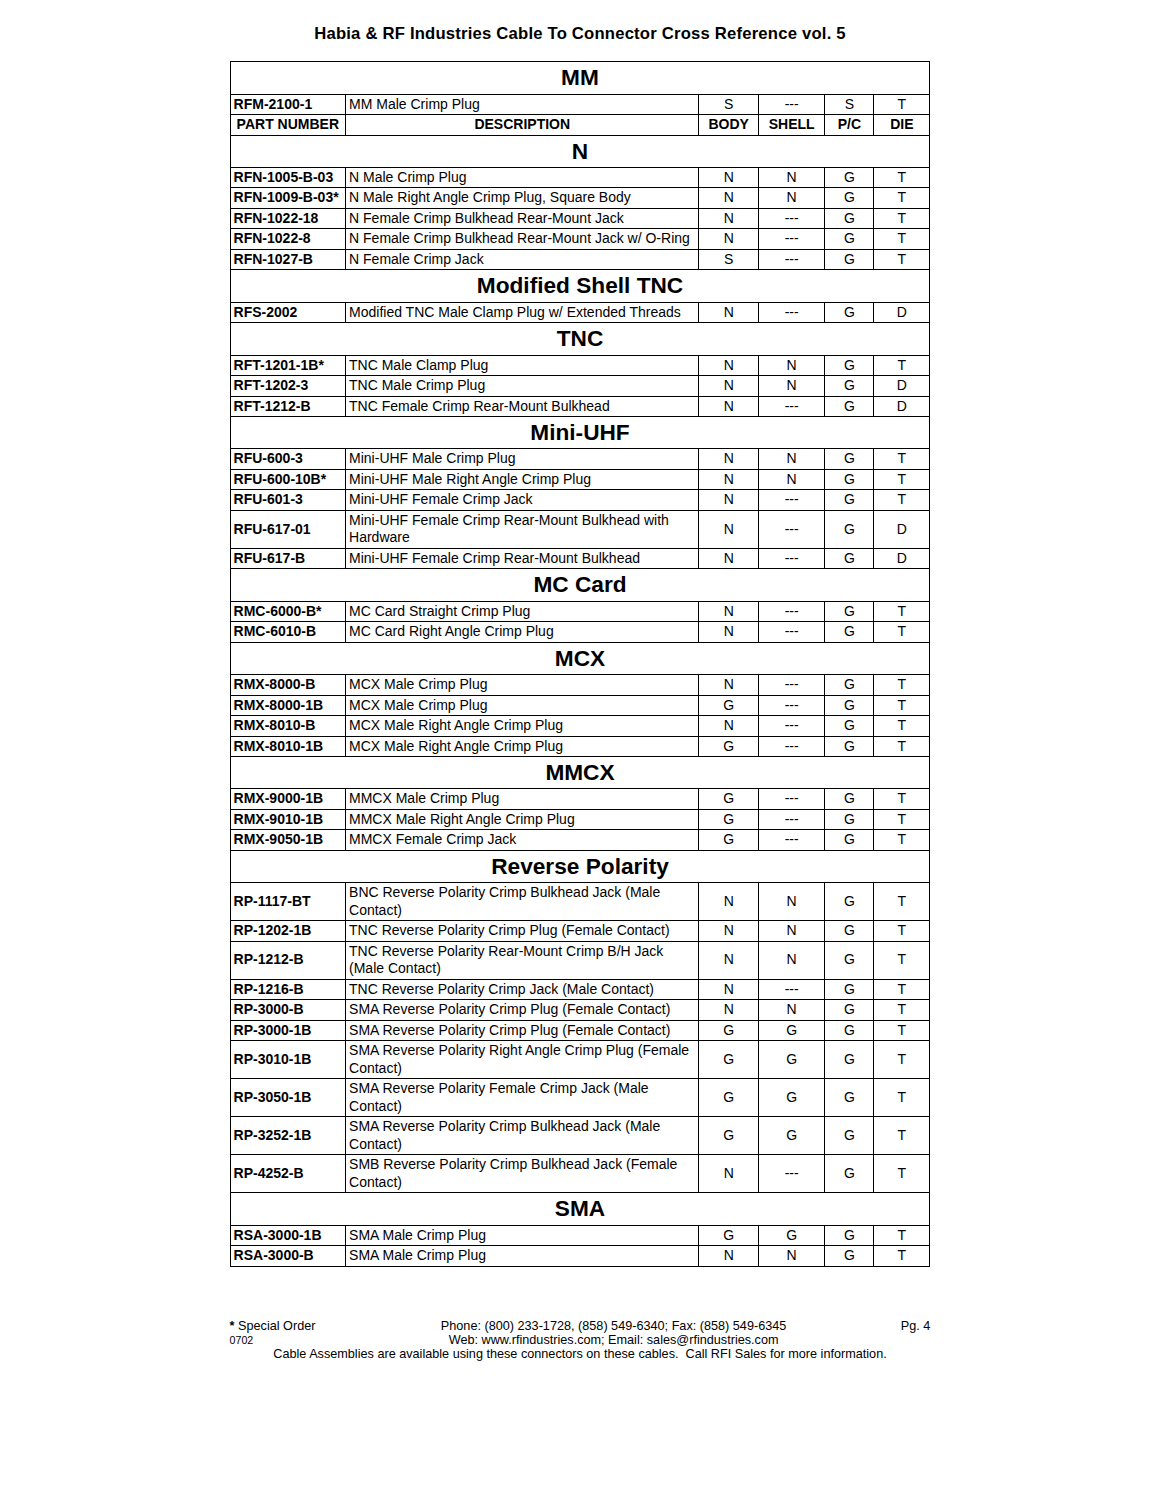Habia & RF Industries Cable To Connector Cross Reference vol. 5
| MM |
| RFM-2100-1 | MM Male Crimp Plug | S | --- | S | T |
| PART NUMBER | DESCRIPTION | BODY | SHELL | P/C | DIE |
| N |
| RFN-1005-B-03 | N Male Crimp Plug | N | N | G | T |
| RFN-1009-B-03* | N Male Right Angle Crimp Plug, Square Body | N | N | G | T |
| RFN-1022-18 | N Female Crimp Bulkhead Rear-Mount Jack | N | --- | G | T |
| RFN-1022-8 | N Female Crimp Bulkhead Rear-Mount Jack w/ O-Ring | N | --- | G | T |
| RFN-1027-B | N Female Crimp Jack | S | --- | G | T |
| Modified Shell TNC |
| RFS-2002 | Modified TNC Male Clamp Plug w/ Extended Threads | N | --- | G | D |
| TNC |
| RFT-1201-1B* | TNC Male Clamp Plug | N | N | G | T |
| RFT-1202-3 | TNC Male Crimp Plug | N | N | G | D |
| RFT-1212-B | TNC Female Crimp Rear-Mount Bulkhead | N | --- | G | D |
| Mini-UHF |
| RFU-600-3 | Mini-UHF Male Crimp Plug | N | N | G | T |
| RFU-600-10B* | Mini-UHF Male Right Angle Crimp Plug | N | N | G | T |
| RFU-601-3 | Mini-UHF Female Crimp Jack | N | --- | G | T |
| RFU-617-01 | Mini-UHF Female Crimp Rear-Mount Bulkhead with Hardware | N | --- | G | D |
| RFU-617-B | Mini-UHF Female Crimp Rear-Mount Bulkhead | N | --- | G | D |
| MC Card |
| RMC-6000-B* | MC Card Straight Crimp Plug | N | --- | G | T |
| RMC-6010-B | MC Card Right Angle Crimp Plug | N | --- | G | T |
| MCX |
| RMX-8000-B | MCX Male Crimp Plug | N | --- | G | T |
| RMX-8000-1B | MCX Male Crimp Plug | G | --- | G | T |
| RMX-8010-B | MCX Male Right Angle Crimp Plug | N | --- | G | T |
| RMX-8010-1B | MCX Male Right Angle Crimp Plug | G | --- | G | T |
| MMCX |
| RMX-9000-1B | MMCX Male Crimp Plug | G | --- | G | T |
| RMX-9010-1B | MMCX Male Right Angle Crimp Plug | G | --- | G | T |
| RMX-9050-1B | MMCX Female Crimp Jack | G | --- | G | T |
| Reverse Polarity |
| RP-1117-BT | BNC Reverse Polarity Crimp Bulkhead Jack (Male Contact) | N | N | G | T |
| RP-1202-1B | TNC Reverse Polarity Crimp Plug (Female Contact) | N | N | G | T |
| RP-1212-B | TNC Reverse Polarity Rear-Mount Crimp B/H Jack (Male Contact) | N | N | G | T |
| RP-1216-B | TNC Reverse Polarity Crimp Jack (Male Contact) | N | --- | G | T |
| RP-3000-B | SMA Reverse Polarity Crimp Plug (Female Contact) | N | N | G | T |
| RP-3000-1B | SMA Reverse Polarity Crimp Plug (Female Contact) | G | G | G | T |
| RP-3010-1B | SMA Reverse Polarity Right Angle Crimp Plug (Female Contact) | G | G | G | T |
| RP-3050-1B | SMA Reverse Polarity Female Crimp Jack (Male Contact) | G | G | G | T |
| RP-3252-1B | SMA Reverse Polarity Crimp Bulkhead Jack (Male Contact) | G | G | G | T |
| RP-4252-B | SMB Reverse Polarity Crimp Bulkhead Jack (Female Contact) | N | --- | G | T |
| SMA |
| RSA-3000-1B | SMA Male Crimp Plug | G | G | G | T |
| RSA-3000-B | SMA Male Crimp Plug | N | N | G | T |
* Special Order
Phone: (800) 233-1728, (858) 549-6340; Fax: (858) 549-6345
Pg. 4
0702
Web: www.rfindustries.com; Email: sales@rfindustries.com
Cable Assemblies are available using these connectors on these cables. Call RFI Sales for more information.